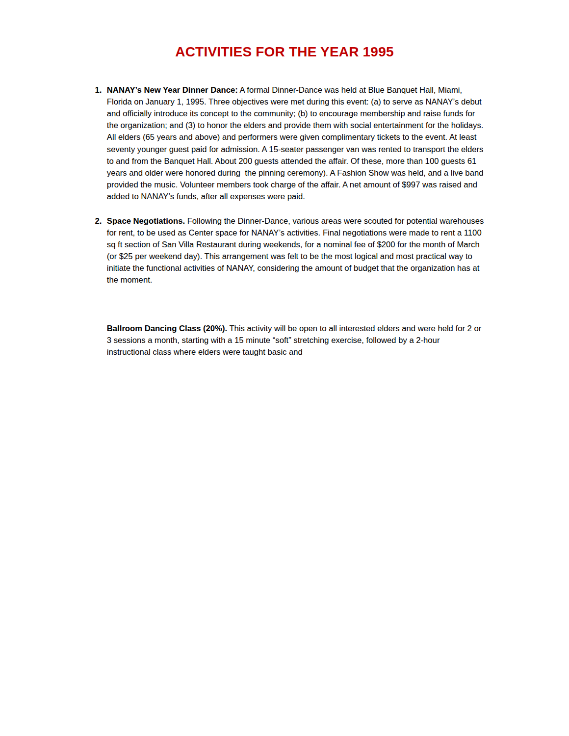ACTIVITIES FOR THE YEAR 1995
NANAY’s New Year Dinner Dance: A formal Dinner-Dance was held at Blue Banquet Hall, Miami, Florida on January 1, 1995. Three objectives were met during this event: (a) to serve as NANAY’s debut and officially introduce its concept to the community; (b) to encourage membership and raise funds for the organization; and (3) to honor the elders and provide them with social entertainment for the holidays. All elders (65 years and above) and performers were given complimentary tickets to the event. At least seventy younger guest paid for admission. A 15-seater passenger van was rented to transport the elders to and from the Banquet Hall. About 200 guests attended the affair. Of these, more than 100 guests 61 years and older were honored during the pinning ceremony). A Fashion Show was held, and a live band provided the music. Volunteer members took charge of the affair. A net amount of $997 was raised and added to NANAY’s funds, after all expenses were paid.
Space Negotiations. Following the Dinner-Dance, various areas were scouted for potential warehouses for rent, to be used as Center space for NANAY’s activities. Final negotiations were made to rent a 1100 sq ft section of San Villa Restaurant during weekends, for a nominal fee of $200 for the month of March (or $25 per weekend day). This arrangement was felt to be the most logical and most practical way to initiate the functional activities of NANAY, considering the amount of budget that the organization has at the moment.
Ballroom Dancing Class (20%). This activity will be open to all interested elders and were held for 2 or 3 sessions a month, starting with a 15 minute “soft” stretching exercise, followed by a 2-hour instructional class where elders were taught basic and